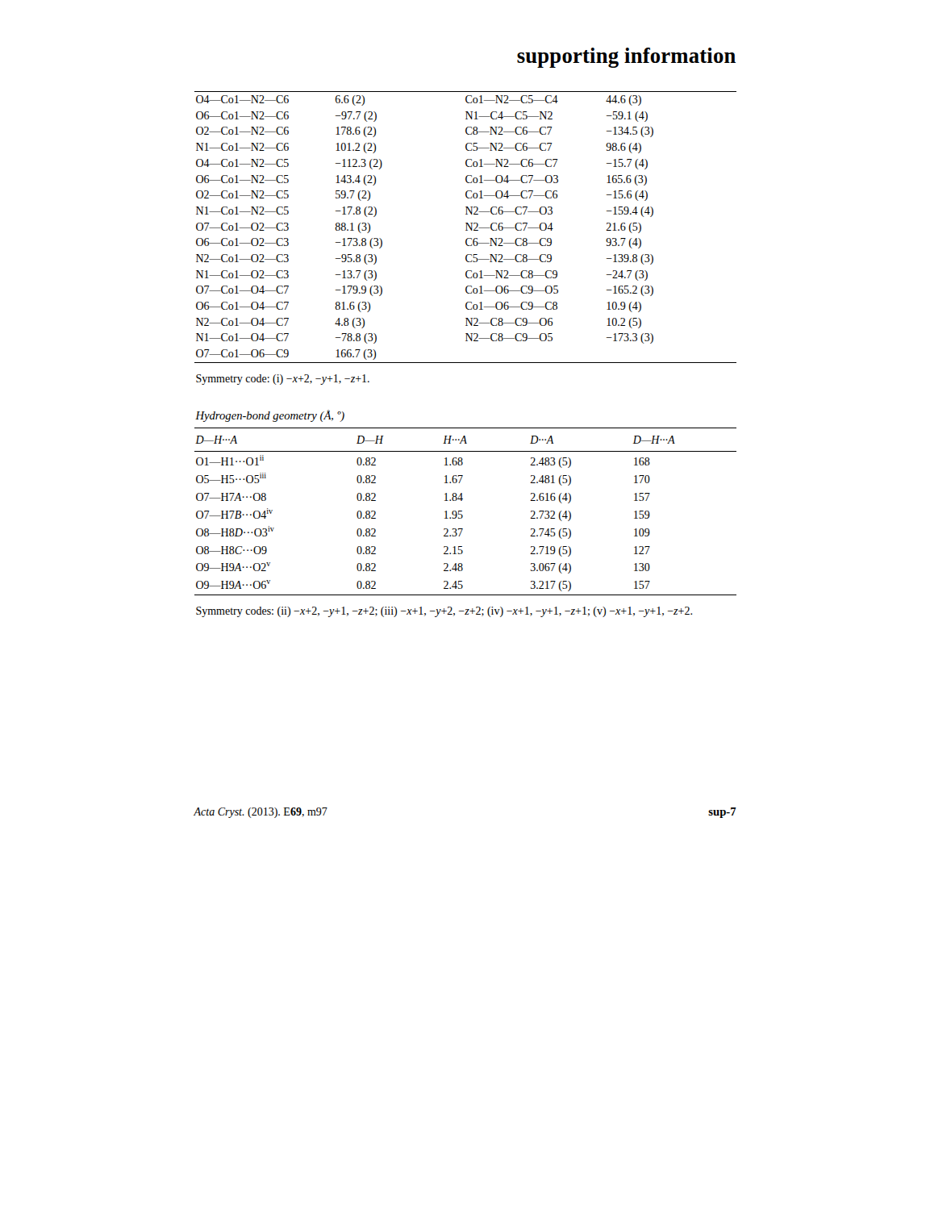supporting information
| O4—Co1—N2—C6 | 6.6 (2) | Co1—N2—C5—C4 | 44.6 (3) |
| O6—Co1—N2—C6 | −97.7 (2) | N1—C4—C5—N2 | −59.1 (4) |
| O2—Co1—N2—C6 | 178.6 (2) | C8—N2—C6—C7 | −134.5 (3) |
| N1—Co1—N2—C6 | 101.2 (2) | C5—N2—C6—C7 | 98.6 (4) |
| O4—Co1—N2—C5 | −112.3 (2) | Co1—N2—C6—C7 | −15.7 (4) |
| O6—Co1—N2—C5 | 143.4 (2) | Co1—O4—C7—O3 | 165.6 (3) |
| O2—Co1—N2—C5 | 59.7 (2) | Co1—O4—C7—C6 | −15.6 (4) |
| N1—Co1—N2—C5 | −17.8 (2) | N2—C6—C7—O3 | −159.4 (4) |
| O7—Co1—O2—C3 | 88.1 (3) | N2—C6—C7—O4 | 21.6 (5) |
| O6—Co1—O2—C3 | −173.8 (3) | C6—N2—C8—C9 | 93.7 (4) |
| N2—Co1—O2—C3 | −95.8 (3) | C5—N2—C8—C9 | −139.8 (3) |
| N1—Co1—O2—C3 | −13.7 (3) | Co1—N2—C8—C9 | −24.7 (3) |
| O7—Co1—O4—C7 | −179.9 (3) | Co1—O6—C9—O5 | −165.2 (3) |
| O6—Co1—O4—C7 | 81.6 (3) | Co1—O6—C9—C8 | 10.9 (4) |
| N2—Co1—O4—C7 | 4.8 (3) | N2—C8—C9—O6 | 10.2 (5) |
| N1—Co1—O4—C7 | −78.8 (3) | N2—C8—C9—O5 | −173.3 (3) |
| O7—Co1—O6—C9 | 166.7 (3) | | |
Symmetry code: (i) −x+2, −y+1, −z+1.
Hydrogen-bond geometry (Å, º)
| D —H··· A | D —H | H··· A | D ··· A | D —H··· A |
| --- | --- | --- | --- | --- |
| O1—H1···O1 ii | 0.82 | 1.68 | 2.483 (5) | 168 |
| O5—H5···O5 iii | 0.82 | 1.67 | 2.481 (5) | 170 |
| O7—H7 A ···O8 | 0.82 | 1.84 | 2.616 (4) | 157 |
| O7—H7 B ···O4 iv | 0.82 | 1.95 | 2.732 (4) | 159 |
| O8—H8 D ···O3 iv | 0.82 | 2.37 | 2.745 (5) | 109 |
| O8—H8 C ···O9 | 0.82 | 2.15 | 2.719 (5) | 127 |
| O9—H9 A ···O2 v | 0.82 | 2.48 | 3.067 (4) | 130 |
| O9—H9 A ···O6 v | 0.82 | 2.45 | 3.217 (5) | 157 |
Symmetry codes: (ii) −x+2, −y+1, −z+2; (iii) −x+1, −y+2, −z+2; (iv) −x+1, −y+1, −z+1; (v) −x+1, −y+1, −z+2.
Acta Cryst. (2013). E69, m97
sup-7